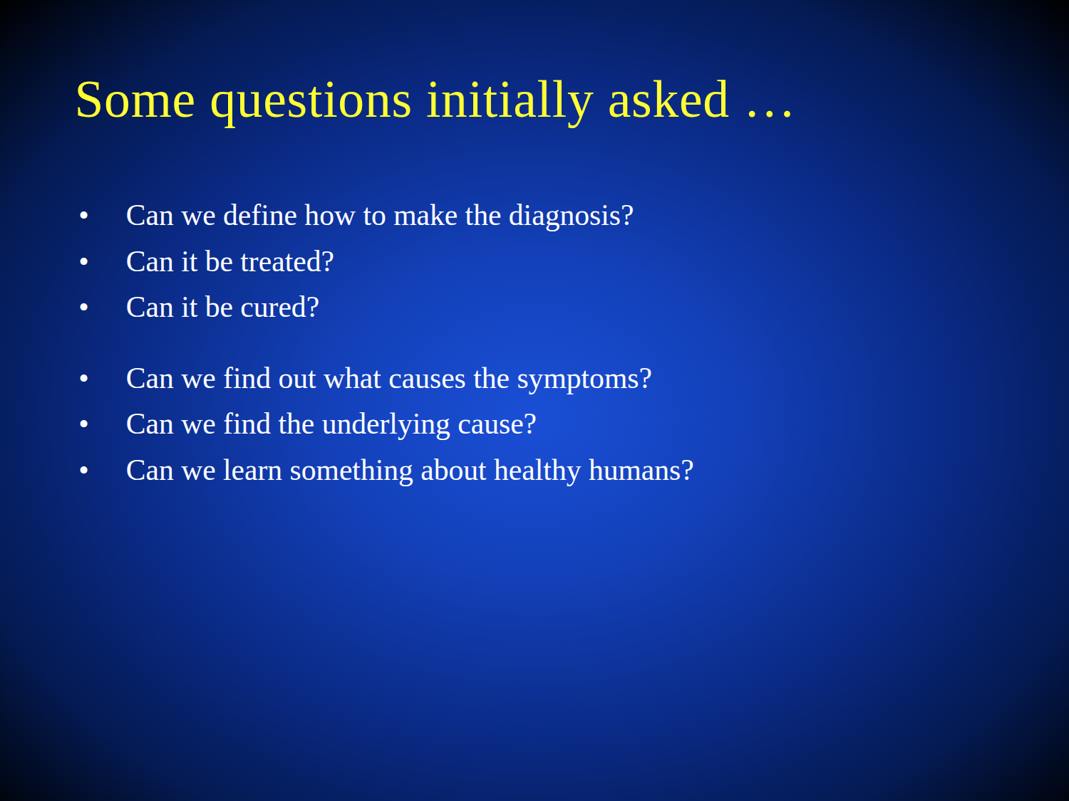Some questions initially asked …
Can we define how to make the diagnosis?
Can it be treated?
Can it be cured?
Can we find out what causes the symptoms?
Can we find the underlying cause?
Can we learn something about healthy humans?